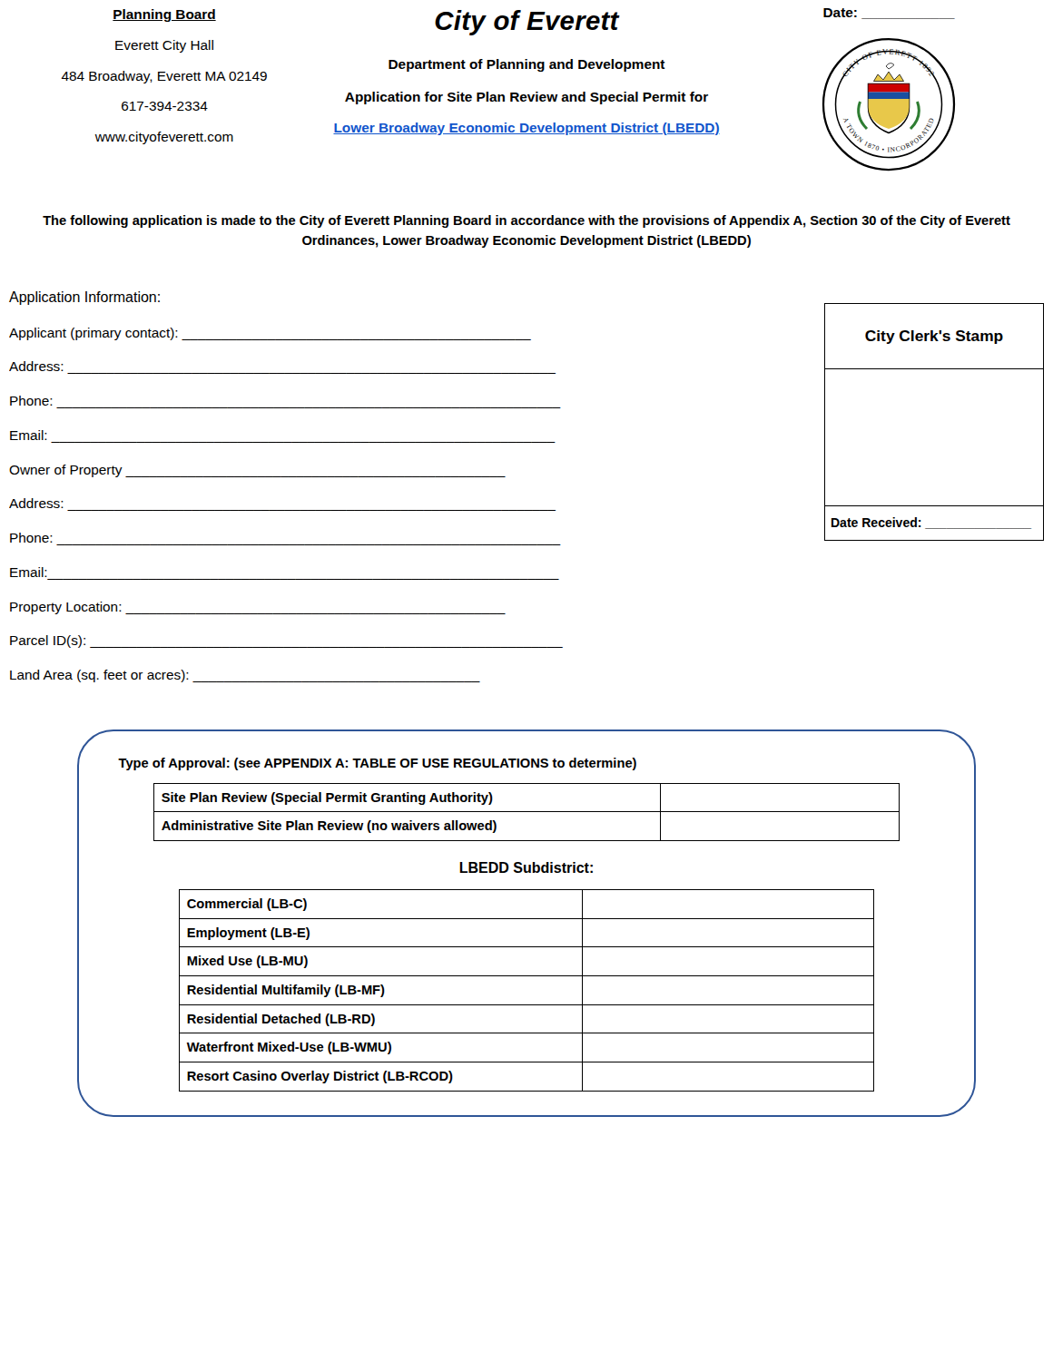Planning Board
Everett City Hall
484 Broadway, Everett MA 02149
617-394-2334
www.cityofeverett.com
City of Everett
Department of Planning and Development
Application for Site Plan Review and Special Permit for
Lower Broadway Economic Development District (LBEDD)
Date: ____________
CITY OF EVERETT 1892 A TOWN 1870 • INCORPORATED
The following application is made to the City of Everett Planning Board in accordance with the provisions of Appendix A, Section 30 of the City of Everett Ordinances, Lower Broadway Economic Development District (LBEDD)
Application Information:
Applicant (primary contact): _____________________________________________
Address: _______________________________________________________________
Phone: _________________________________________________________________
Email: _________________________________________________________________
Owner of Property _________________________________________________
Address: _______________________________________________________________
Phone: _________________________________________________________________
Email:__________________________________________________________________
Property Location: _________________________________________________
Parcel ID(s): _____________________________________________________________
Land Area (sq. feet or acres): _____________________________________
City Clerk's Stamp
Date Received: _______________
Type of Approval: (see APPENDIX A: TABLE OF USE REGULATIONS to determine)
| Site Plan Review (Special Permit Granting Authority) | |
| Administrative Site Plan Review (no waivers allowed) | |
LBEDD Subdistrict:
| Commercial (LB-C) | |
| Employment (LB-E) | |
| Mixed Use (LB-MU) | |
| Residential Multifamily (LB-MF) | |
| Residential Detached (LB-RD) | |
| Waterfront Mixed-Use (LB-WMU) | |
| Resort Casino Overlay District (LB-RCOD) | |